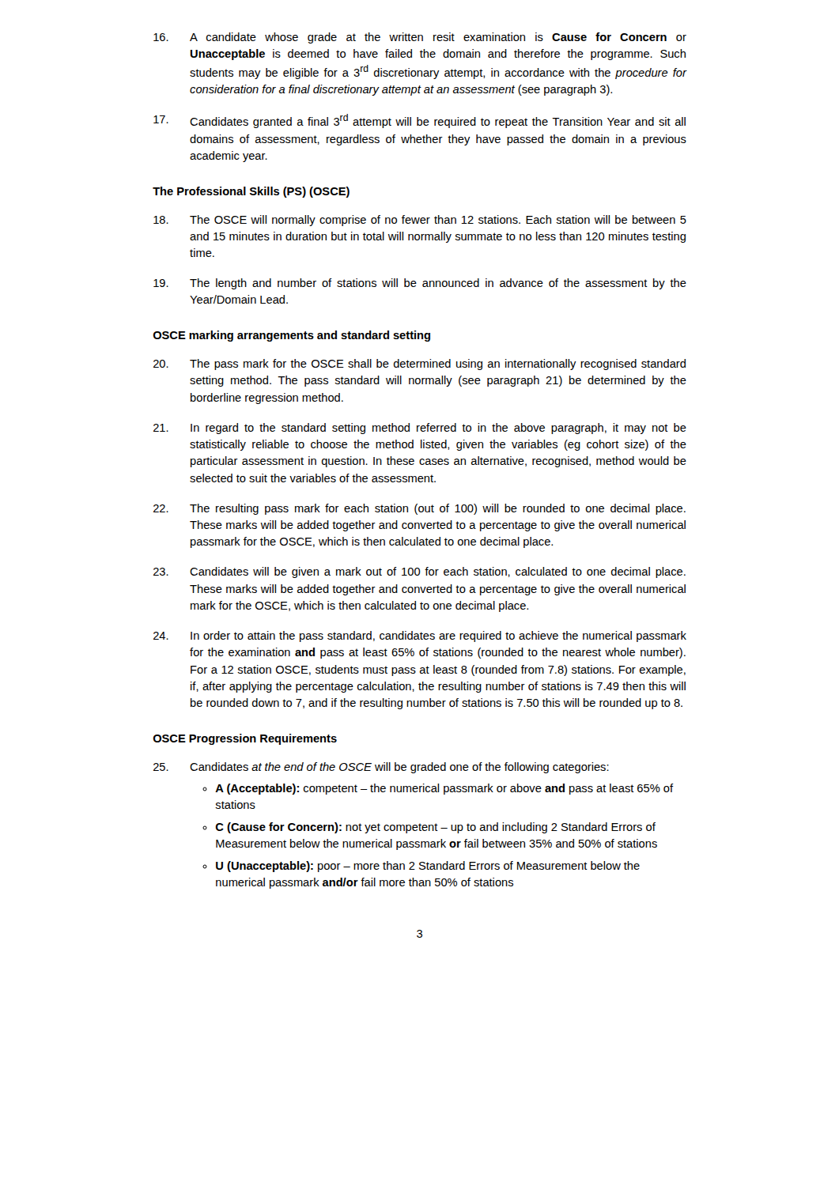16. A candidate whose grade at the written resit examination is Cause for Concern or Unacceptable is deemed to have failed the domain and therefore the programme. Such students may be eligible for a 3rd discretionary attempt, in accordance with the procedure for consideration for a final discretionary attempt at an assessment (see paragraph 3).
17. Candidates granted a final 3rd attempt will be required to repeat the Transition Year and sit all domains of assessment, regardless of whether they have passed the domain in a previous academic year.
The Professional Skills (PS) (OSCE)
18. The OSCE will normally comprise of no fewer than 12 stations. Each station will be between 5 and 15 minutes in duration but in total will normally summate to no less than 120 minutes testing time.
19. The length and number of stations will be announced in advance of the assessment by the Year/Domain Lead.
OSCE marking arrangements and standard setting
20. The pass mark for the OSCE shall be determined using an internationally recognised standard setting method. The pass standard will normally (see paragraph 21) be determined by the borderline regression method.
21. In regard to the standard setting method referred to in the above paragraph, it may not be statistically reliable to choose the method listed, given the variables (eg cohort size) of the particular assessment in question. In these cases an alternative, recognised, method would be selected to suit the variables of the assessment.
22. The resulting pass mark for each station (out of 100) will be rounded to one decimal place. These marks will be added together and converted to a percentage to give the overall numerical passmark for the OSCE, which is then calculated to one decimal place.
23. Candidates will be given a mark out of 100 for each station, calculated to one decimal place. These marks will be added together and converted to a percentage to give the overall numerical mark for the OSCE, which is then calculated to one decimal place.
24. In order to attain the pass standard, candidates are required to achieve the numerical passmark for the examination and pass at least 65% of stations (rounded to the nearest whole number). For a 12 station OSCE, students must pass at least 8 (rounded from 7.8) stations. For example, if, after applying the percentage calculation, the resulting number of stations is 7.49 then this will be rounded down to 7, and if the resulting number of stations is 7.50 this will be rounded up to 8.
OSCE Progression Requirements
25. Candidates at the end of the OSCE will be graded one of the following categories:
A (Acceptable): competent – the numerical passmark or above and pass at least 65% of stations
C (Cause for Concern): not yet competent – up to and including 2 Standard Errors of Measurement below the numerical passmark or fail between 35% and 50% of stations
U (Unacceptable): poor – more than 2 Standard Errors of Measurement below the numerical passmark and/or fail more than 50% of stations
3